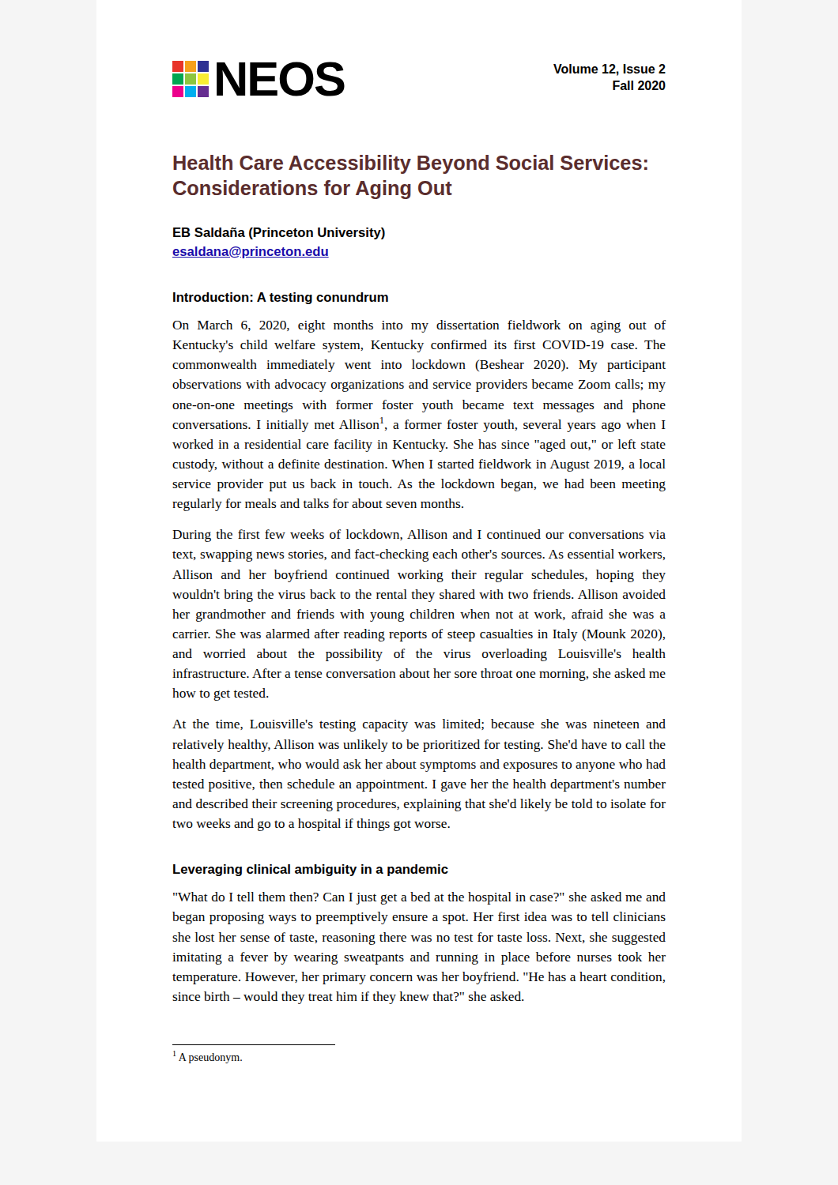NEOS
Volume 12, Issue 2
Fall 2020
Health Care Accessibility Beyond Social Services:
Considerations for Aging Out
EB Saldaña (Princeton University)
esaldana@princeton.edu
Introduction: A testing conundrum
On March 6, 2020, eight months into my dissertation fieldwork on aging out of Kentucky's child welfare system, Kentucky confirmed its first COVID-19 case. The commonwealth immediately went into lockdown (Beshear 2020). My participant observations with advocacy organizations and service providers became Zoom calls; my one-on-one meetings with former foster youth became text messages and phone conversations. I initially met Allison1, a former foster youth, several years ago when I worked in a residential care facility in Kentucky. She has since "aged out," or left state custody, without a definite destination. When I started fieldwork in August 2019, a local service provider put us back in touch. As the lockdown began, we had been meeting regularly for meals and talks for about seven months.
During the first few weeks of lockdown, Allison and I continued our conversations via text, swapping news stories, and fact-checking each other's sources. As essential workers, Allison and her boyfriend continued working their regular schedules, hoping they wouldn't bring the virus back to the rental they shared with two friends. Allison avoided her grandmother and friends with young children when not at work, afraid she was a carrier. She was alarmed after reading reports of steep casualties in Italy (Mounk 2020), and worried about the possibility of the virus overloading Louisville's health infrastructure. After a tense conversation about her sore throat one morning, she asked me how to get tested.
At the time, Louisville's testing capacity was limited; because she was nineteen and relatively healthy, Allison was unlikely to be prioritized for testing. She'd have to call the health department, who would ask her about symptoms and exposures to anyone who had tested positive, then schedule an appointment. I gave her the health department's number and described their screening procedures, explaining that she'd likely be told to isolate for two weeks and go to a hospital if things got worse.
Leveraging clinical ambiguity in a pandemic
"What do I tell them then? Can I just get a bed at the hospital in case?" she asked me and began proposing ways to preemptively ensure a spot. Her first idea was to tell clinicians she lost her sense of taste, reasoning there was no test for taste loss. Next, she suggested imitating a fever by wearing sweatpants and running in place before nurses took her temperature. However, her primary concern was her boyfriend. "He has a heart condition, since birth – would they treat him if they knew that?" she asked.
1 A pseudonym.